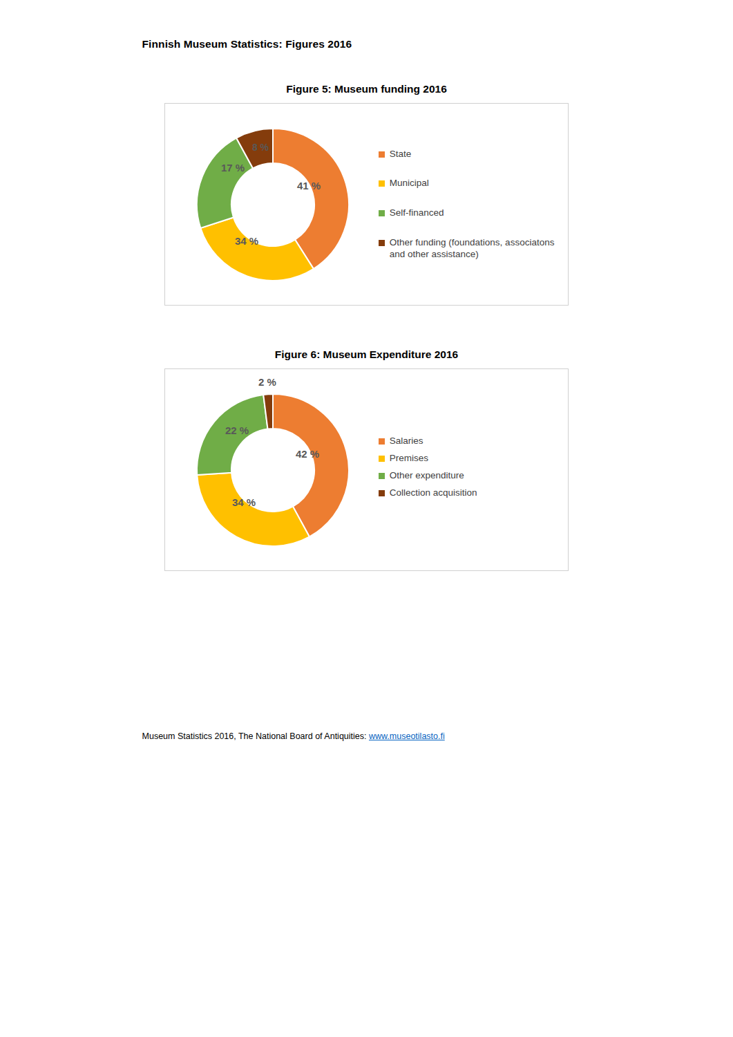Finnish Museum Statistics: Figures 2016
Figure 5: Museum funding 2016
41 % 34 % 17 % 8 %
State
Municipal
Self-financed
Other funding (foundations, associatons and other assistance)
Figure 6: Museum Expenditure 2016
42 % 34 % 22 % 2 %
Salaries
Premises
Other expenditure
Collection acquisition
Museum Statistics 2016, The National Board of Antiquities: www.museotilasto.fi